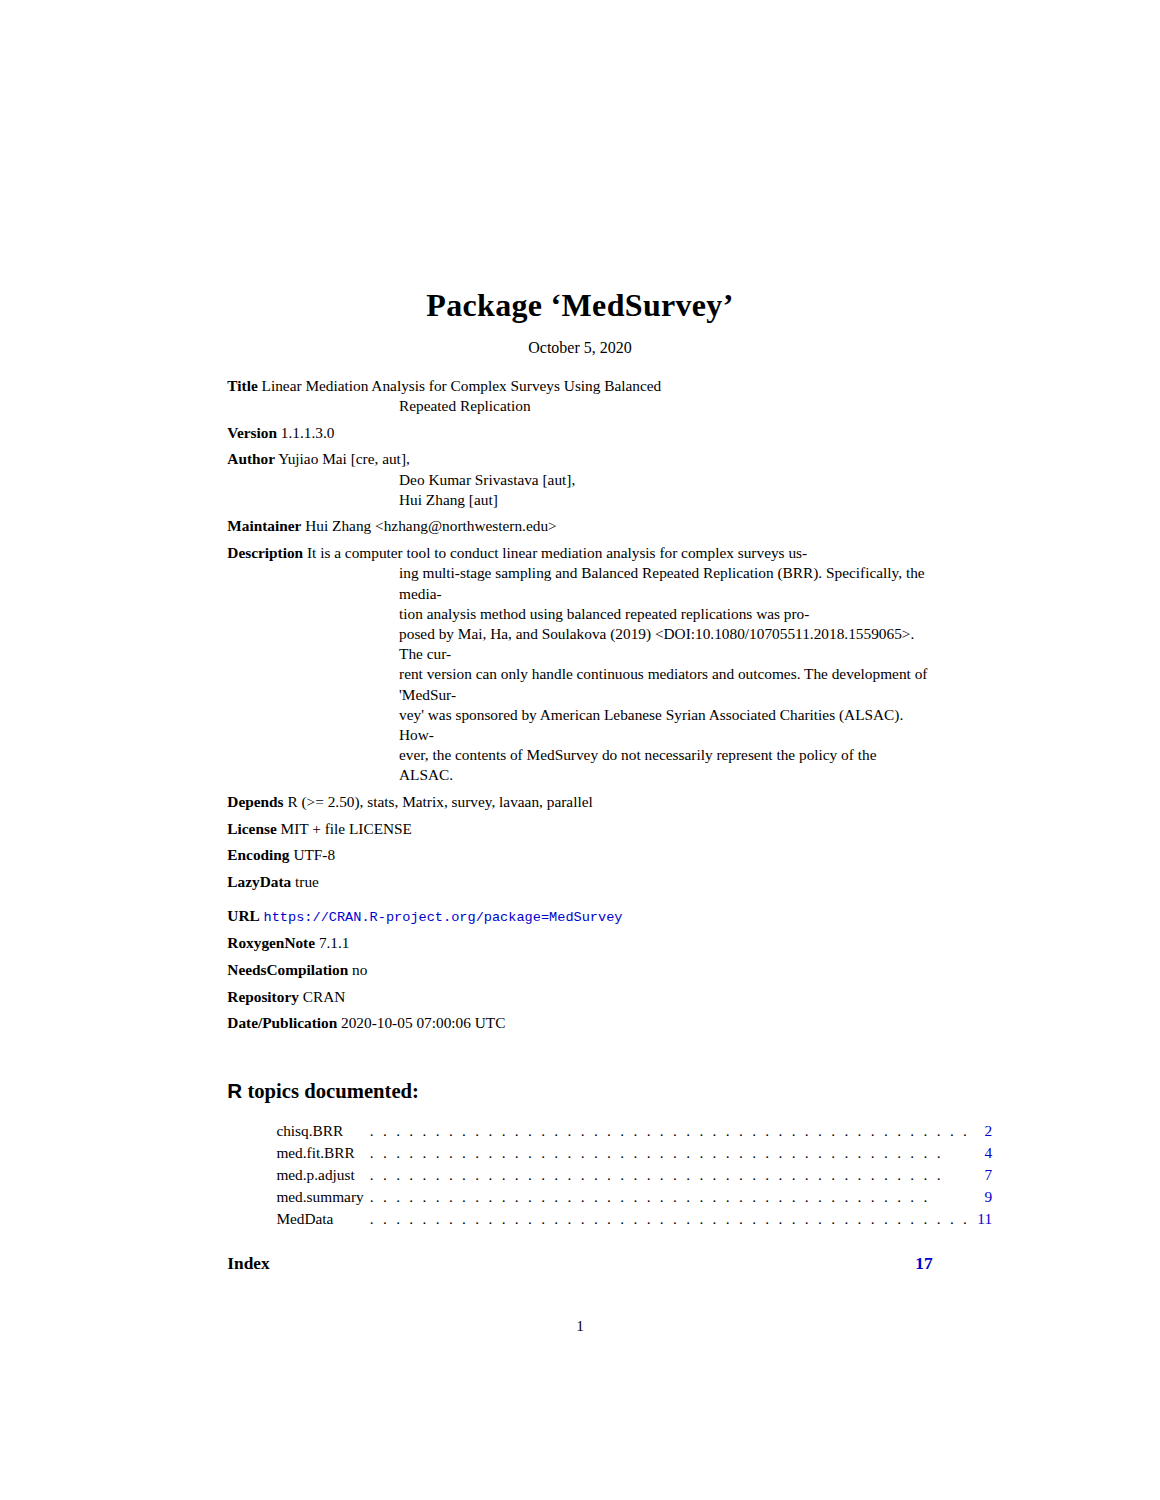Package ‘MedSurvey’
October 5, 2020
Title Linear Mediation Analysis for Complex Surveys Using Balanced Repeated Replication
Version 1.1.1.3.0
Author Yujiao Mai [cre, aut], Deo Kumar Srivastava [aut], Hui Zhang [aut]
Maintainer Hui Zhang <hzhang@northwestern.edu>
Description It is a computer tool to conduct linear mediation analysis for complex surveys us- ing multi-stage sampling and Balanced Repeated Replication (BRR). Specifically, the media- tion analysis method using balanced repeated replications was pro- posed by Mai, Ha, and Soulakova (2019) <DOI:10.1080/10705511.2018.1559065>. The cur- rent version can only handle continuous mediators and outcomes. The development of 'MedSur- vey' was sponsored by American Lebanese Syrian Associated Charities (ALSAC). How- ever, the contents of MedSurvey do not necessarily represent the policy of the ALSAC.
Depends R (>= 2.50), stats, Matrix, survey, lavaan, parallel
License MIT + file LICENSE
Encoding UTF-8
LazyData true
URL https://CRAN.R-project.org/package=MedSurvey
RoxygenNote 7.1.1
NeedsCompilation no
Repository CRAN
Date/Publication 2020-10-05 07:00:06 UTC
R topics documented:
| chisq.BRR | . . . . . . . . . . . . . . . . . . . . . . . . . . . . . . . . . . . . . . . . . . . . . . | 2 |
| med.fit.BRR | . . . . . . . . . . . . . . . . . . . . . . . . . . . . . . . . . . . . . . . . . . . . | 4 |
| med.p.adjust | . . . . . . . . . . . . . . . . . . . . . . . . . . . . . . . . . . . . . . . . . . . . | 7 |
| med.summary | . . . . . . . . . . . . . . . . . . . . . . . . . . . . . . . . . . . . . . . . . . . | 9 |
| MedData | . . . . . . . . . . . . . . . . . . . . . . . . . . . . . . . . . . . . . . . . . . . . . . | 11 |
Index 17
1